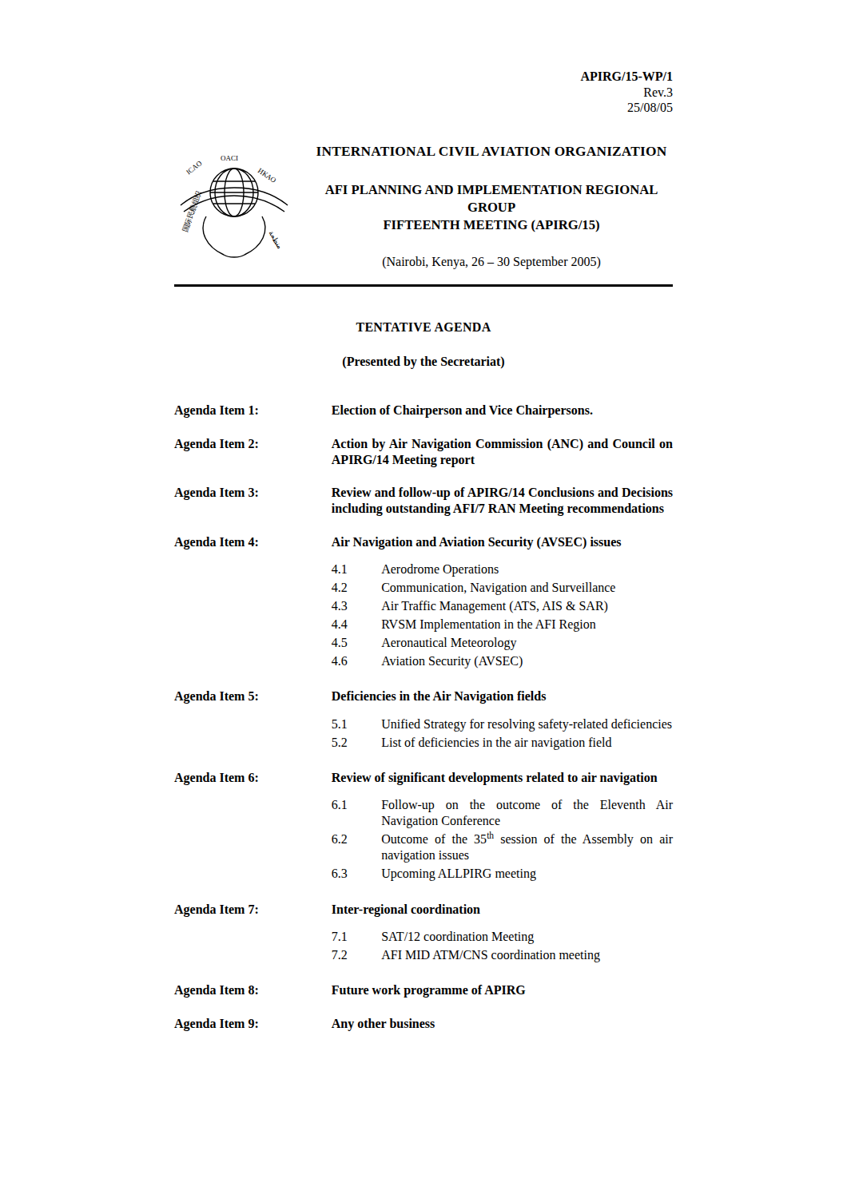APIRG/15-WP/1
Rev.3
25/08/05
ICAO OACI ИКАО 国际民航组织 منظمة
INTERNATIONAL CIVIL AVIATION ORGANIZATION
AFI PLANNING AND IMPLEMENTATION REGIONAL GROUP
FIFTEENTH MEETING (APIRG/15)
(Nairobi, Kenya, 26 – 30 September 2005)
TENTATIVE AGENDA
(Presented by the Secretariat)
| Agenda Item 1: | Election of Chairperson and Vice Chairpersons. |
| Agenda Item 2: | Action by Air Navigation Commission (ANC) and Council on APIRG/14 Meeting report |
| Agenda Item 3: | Review and follow-up of APIRG/14 Conclusions and Decisions including outstanding AFI/7 RAN Meeting recommendations |
| Agenda Item 4: | Air Navigation and Aviation Security (AVSEC) issues / 4.1 / Aerodrome Operations / / 4.2 / Communication, Navigation and Surveillance / / 4.3 / Air Traffic Management (ATS, AIS & SAR) / / 4.4 / RVSM Implementation in the AFI Region / / 4.5 / Aeronautical Meteorology / / 4.6 / Aviation Security (AVSEC) / |
| Agenda Item 5: | Deficiencies in the Air Navigation fields / 5.1 / Unified Strategy for resolving safety-related deficiencies / / 5.2 / List of deficiencies in the air navigation field / |
| Agenda Item 6: | Review of significant developments related to air navigation / 6.1 / Follow-up on the outcome of the Eleventh Air Navigation Conference / / 6.2 / Outcome of the 35 th session of the Assembly on air navigation issues / / 6.3 / Upcoming ALLPIRG meeting / |
| Agenda Item 7: | Inter-regional coordination / 7.1 / SAT/12 coordination Meeting / / 7.2 / AFI MID ATM/CNS coordination meeting / |
| Agenda Item 8: | Future work programme of APIRG |
| Agenda Item 9: | Any other business |